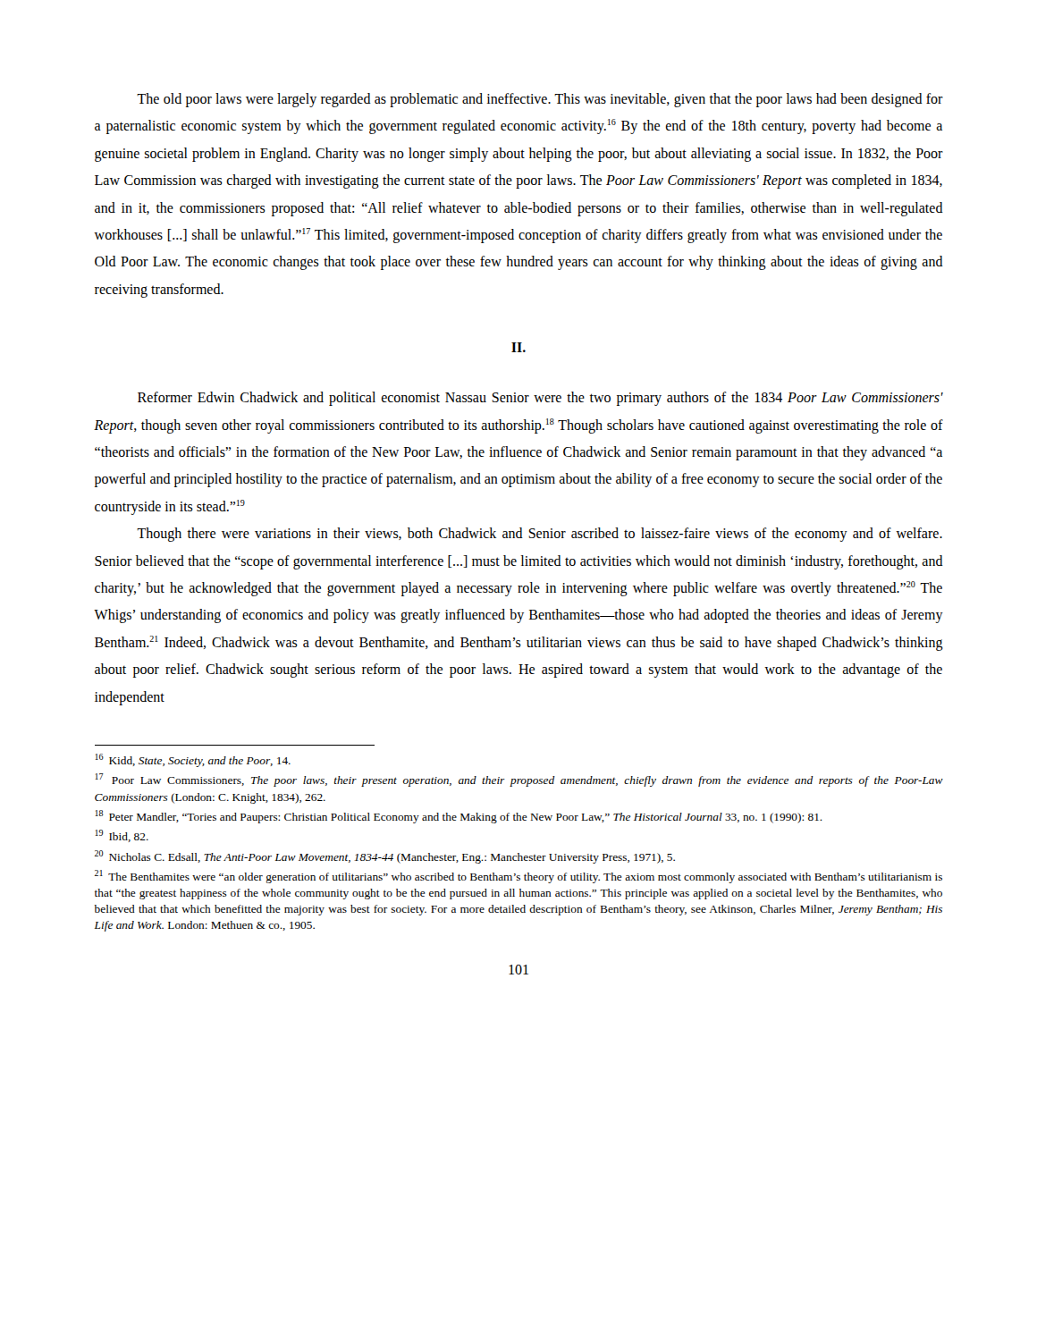The old poor laws were largely regarded as problematic and ineffective. This was inevitable, given that the poor laws had been designed for a paternalistic economic system by which the government regulated economic activity.16 By the end of the 18th century, poverty had become a genuine societal problem in England. Charity was no longer simply about helping the poor, but about alleviating a social issue. In 1832, the Poor Law Commission was charged with investigating the current state of the poor laws. The Poor Law Commissioners' Report was completed in 1834, and in it, the commissioners proposed that: “All relief whatever to able-bodied persons or to their families, otherwise than in well-regulated workhouses [...] shall be unlawful.”17 This limited, government-imposed conception of charity differs greatly from what was envisioned under the Old Poor Law. The economic changes that took place over these few hundred years can account for why thinking about the ideas of giving and receiving transformed.
II.
Reformer Edwin Chadwick and political economist Nassau Senior were the two primary authors of the 1834 Poor Law Commissioners' Report, though seven other royal commissioners contributed to its authorship.18 Though scholars have cautioned against overestimating the role of “theorists and officials” in the formation of the New Poor Law, the influence of Chadwick and Senior remain paramount in that they advanced “a powerful and principled hostility to the practice of paternalism, and an optimism about the ability of a free economy to secure the social order of the countryside in its stead.”19
Though there were variations in their views, both Chadwick and Senior ascribed to laissez-faire views of the economy and of welfare. Senior believed that the “scope of governmental interference [...] must be limited to activities which would not diminish ‘industry, forethought, and charity,’ but he acknowledged that the government played a necessary role in intervening where public welfare was overtly threatened.”20 The Whigs’ understanding of economics and policy was greatly influenced by Benthamites—those who had adopted the theories and ideas of Jeremy Bentham.21 Indeed, Chadwick was a devout Benthamite, and Bentham’s utilitarian views can thus be said to have shaped Chadwick’s thinking about poor relief. Chadwick sought serious reform of the poor laws. He aspired toward a system that would work to the advantage of the independent
16 Kidd, State, Society, and the Poor, 14.
17 Poor Law Commissioners, The poor laws, their present operation, and their proposed amendment, chiefly drawn from the evidence and reports of the Poor-Law Commissioners (London: C. Knight, 1834), 262.
18 Peter Mandler, “Tories and Paupers: Christian Political Economy and the Making of the New Poor Law,” The Historical Journal 33, no. 1 (1990): 81.
19 Ibid, 82.
20 Nicholas C. Edsall, The Anti-Poor Law Movement, 1834-44 (Manchester, Eng.: Manchester University Press, 1971), 5.
21 The Benthamites were “an older generation of utilitarians” who ascribed to Bentham’s theory of utility. The axiom most commonly associated with Bentham’s utilitarianism is that “the greatest happiness of the whole community ought to be the end pursued in all human actions.” This principle was applied on a societal level by the Benthamites, who believed that that which benefitted the majority was best for society. For a more detailed description of Bentham’s theory, see Atkinson, Charles Milner, Jeremy Bentham; His Life and Work. London: Methuen & co., 1905.
101